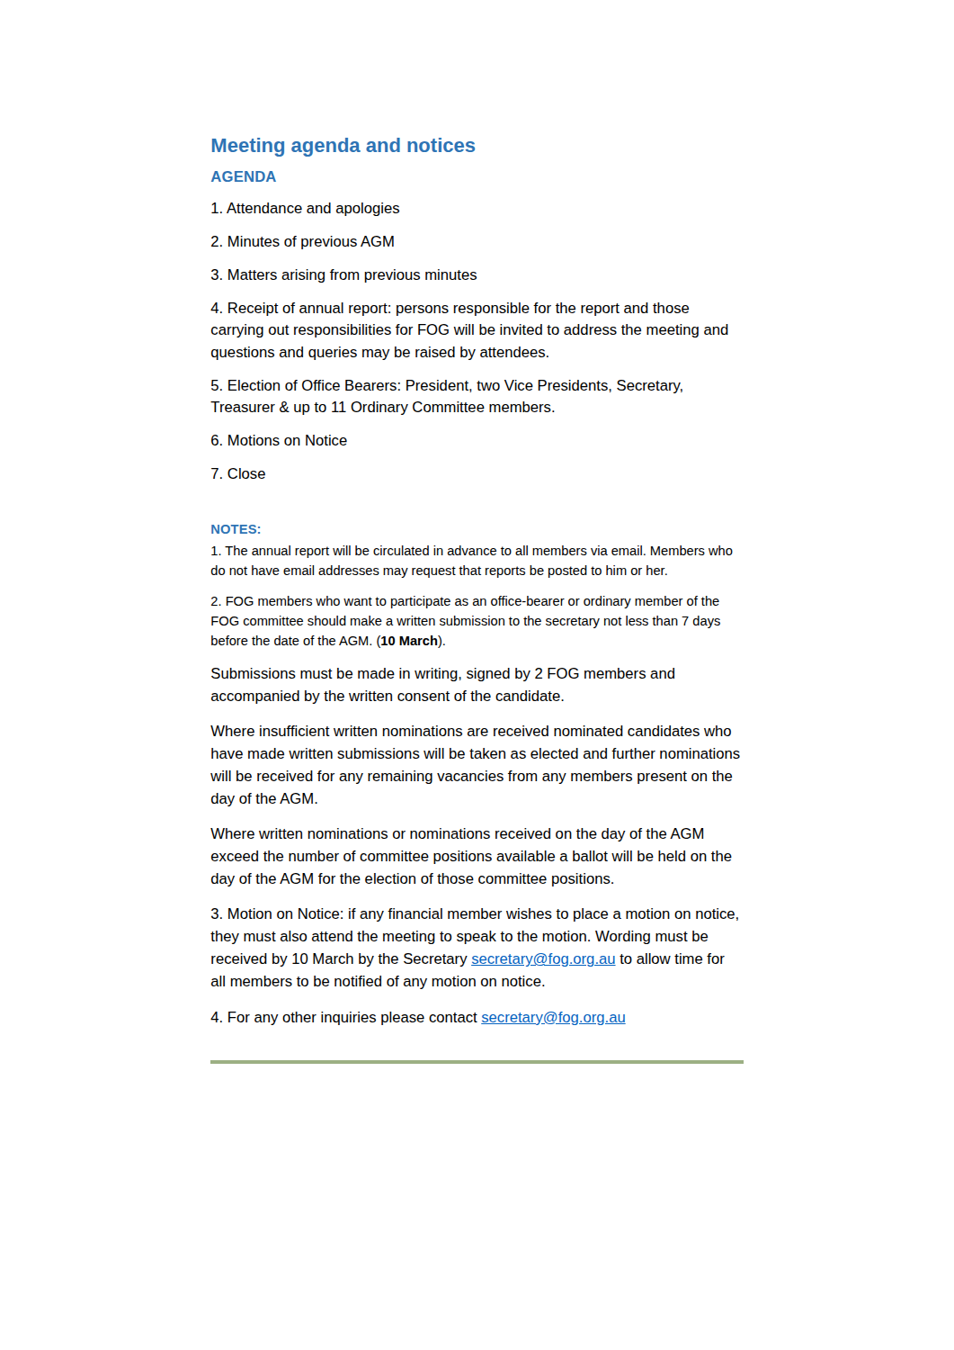Meeting agenda and notices
AGENDA
1. Attendance and apologies
2. Minutes of previous AGM
3. Matters arising from previous minutes
4. Receipt of annual report: persons responsible for the report and those carrying out responsibilities for FOG will be invited to address the meeting and questions and queries may be raised by attendees.
5. Election of Office Bearers: President, two Vice Presidents, Secretary, Treasurer & up to 11 Ordinary Committee members.
6. Motions on Notice
7. Close
NOTES:
1. The annual report will be circulated in advance to all members via email. Members who do not have email addresses may request that reports be posted to him or her.
2. FOG members who want to participate as an office-bearer or ordinary member of the FOG committee should make a written submission to the secretary not less than 7 days before the date of the AGM. (10 March).
Submissions must be made in writing, signed by 2 FOG members and accompanied by the written consent of the candidate.
Where insufficient written nominations are received nominated candidates who have made written submissions will be taken as elected and further nominations will be received for any remaining vacancies from any members present on the day of the AGM.
Where written nominations or nominations received on the day of the AGM exceed the number of committee positions available a ballot will be held on the day of the AGM for the election of those committee positions.
3. Motion on Notice: if any financial member wishes to place a motion on notice, they must also attend the meeting to speak to the motion. Wording must be received by 10 March by the Secretary secretary@fog.org.au to allow time for all members to be notified of any motion on notice.
4. For any other inquiries please contact secretary@fog.org.au